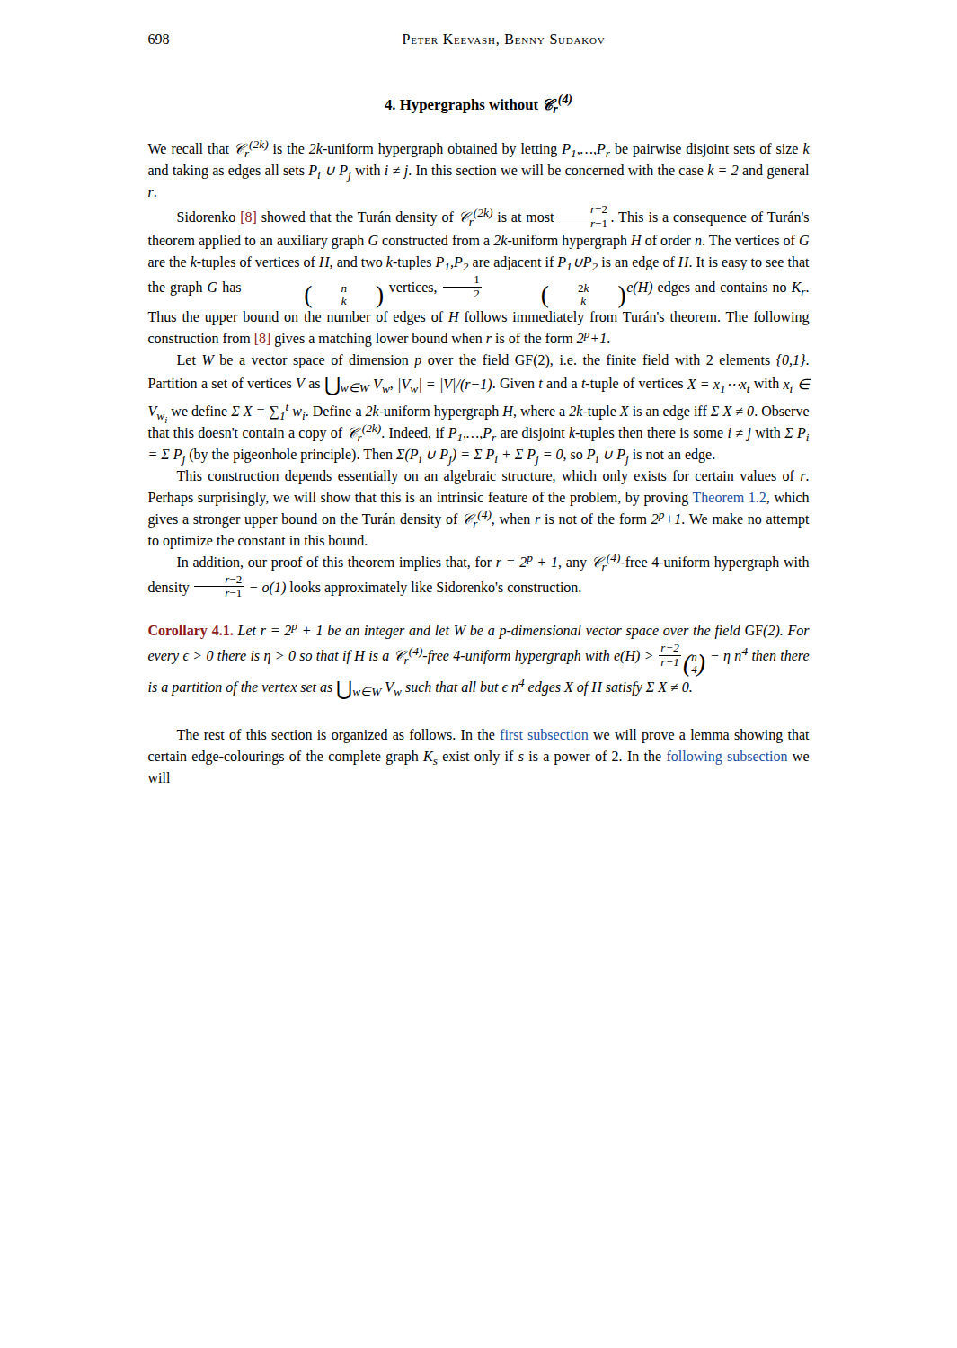698 Peter Keevash, Benny Sudakov
4. Hypergraphs without 𝒞r(4)
We recall that 𝒞r(2k) is the 2k-uniform hypergraph obtained by letting P1,…,Pr be pairwise disjoint sets of size k and taking as edges all sets Pi ∪ Pj with i ≠ j. In this section we will be concerned with the case k = 2 and general r.
Sidorenko [8] showed that the Turán density of 𝒞r(2k) is at most r−2 r−1. This is a consequence of Turán's theorem applied to an auxiliary graph G constructed from a 2k-uniform hypergraph H of order n. The vertices of G are the k-tuples of vertices of H, and two k-tuples P1,P2 are adjacent if P1∪P2 is an edge of H. It is easy to see that the graph G has (nk) vertices, 12(2k k) e(H) edges and contains no Kr. Thus the upper bound on the number of edges of H follows immediately from Turán's theorem. The following construction from [8] gives a matching lower bound when r is of the form 2p+1.
Let W be a vector space of dimension p over the field GF(2), i.e. the finite field with 2 elements {0,1}. Partition a set of vertices V as ⋃w∈W Vw, |Vw| = |V|/(r−1). Given t and a t-tuple of vertices X = x1⋯xt with xi ∈ Vwi we define Σ X = ∑1t wi. Define a 2k-uniform hypergraph H, where a 2k-tuple X is an edge iff Σ X ≠ 0. Observe that this doesn't contain a copy of 𝒞r(2k). Indeed, if P1,…,Pr are disjoint k-tuples then there is some i ≠ j with Σ Pi = Σ Pj (by the pigeonhole principle). Then Σ(Pi ∪ Pj) = Σ Pi + Σ Pj = 0, so Pi ∪ Pj is not an edge.
This construction depends essentially on an algebraic structure, which only exists for certain values of r. Perhaps surprisingly, we will show that this is an intrinsic feature of the problem, by proving Theorem 1.2, which gives a stronger upper bound on the Turán density of 𝒞r(4), when r is not of the form 2p+1. We make no attempt to optimize the constant in this bound.
In addition, our proof of this theorem implies that, for r = 2p + 1, any 𝒞r(4)-free 4-uniform hypergraph with density r−2 r−1 − o(1) looks approximately like Sidorenko's construction.
Corollary 4.1. Let r = 2p + 1 be an integer and let W be a p-dimensional vector space over the field GF(2). For every ϵ > 0 there is η > 0 so that if H is a 𝒞r(4)-free 4-uniform hypergraph with e(H) > r−2 r−1(n 4) − η n4 then there is a partition of the vertex set as ⋃w∈W Vw such that all but ϵ n4 edges X of H satisfy Σ X ≠ 0.
The rest of this section is organized as follows. In the first subsection we will prove a lemma showing that certain edge-colourings of the complete graph Ks exist only if s is a power of 2. In the following subsection we will